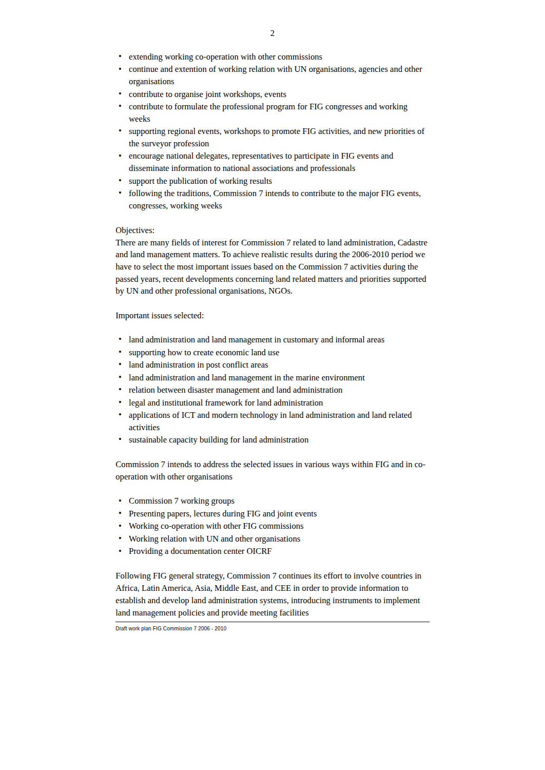2
extending working co-operation with other commissions
continue and extention of working relation with UN organisations, agencies and other organisations
contribute to organise joint workshops, events
contribute to formulate the professional program for FIG congresses and working weeks
supporting regional events, workshops to promote FIG activities, and new priorities of the surveyor profession
encourage national delegates, representatives to participate in FIG events and disseminate information to national associations and professionals
support the publication of working results
following the traditions, Commission 7 intends to contribute to the major FIG events, congresses, working weeks
Objectives:
There are many fields of interest for Commission 7 related to land administration, Cadastre and land management matters. To achieve realistic results during the 2006-2010 period we have to select the most important issues based on the Commission 7 activities during the passed years, recent developments concerning land related matters and priorities supported by UN and other professional organisations, NGOs.
Important issues selected:
land administration and land management in customary and informal areas
supporting how to create economic land use
land administration in post conflict areas
land administration and land management in the marine environment
relation between disaster management and land administration
legal and institutional framework for land administration
applications of ICT and modern technology in land administration and land related activities
sustainable capacity building for land administration
Commission 7 intends to address the selected issues in various ways within FIG and in co-operation with other organisations
Commission 7 working groups
Presenting papers, lectures during FIG and joint events
Working co-operation with other FIG commissions
Working relation with UN and other organisations
Providing a documentation center OICRF
Following FIG general strategy, Commission 7 continues its effort to involve countries in Africa, Latin America, Asia, Middle East, and CEE in order to provide information to establish and develop land administration systems, introducing instruments to implement land management policies and provide meeting facilities
Draft work plan FIG Commission 7 2006 - 2010